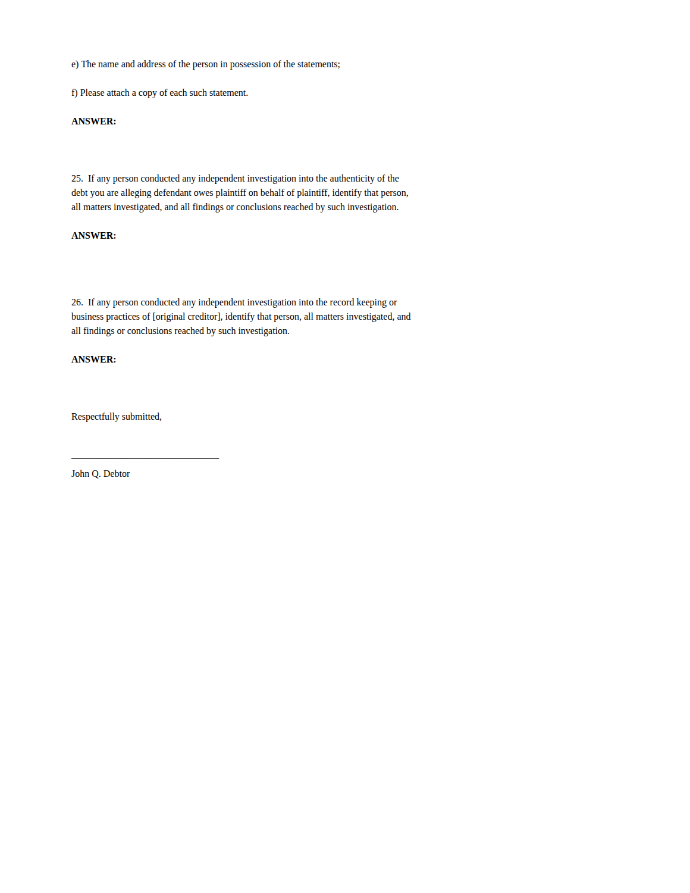e) The name and address of the person in possession of the statements;
f) Please attach a copy of each such statement.
ANSWER:
25. If any person conducted any independent investigation into the authenticity of the debt you are alleging defendant owes plaintiff on behalf of plaintiff, identify that person, all matters investigated, and all findings or conclusions reached by such investigation.
ANSWER:
26. If any person conducted any independent investigation into the record keeping or business practices of [original creditor], identify that person, all matters investigated, and all findings or conclusions reached by such investigation.
ANSWER:
Respectfully submitted,
_______________________________
John Q. Debtor